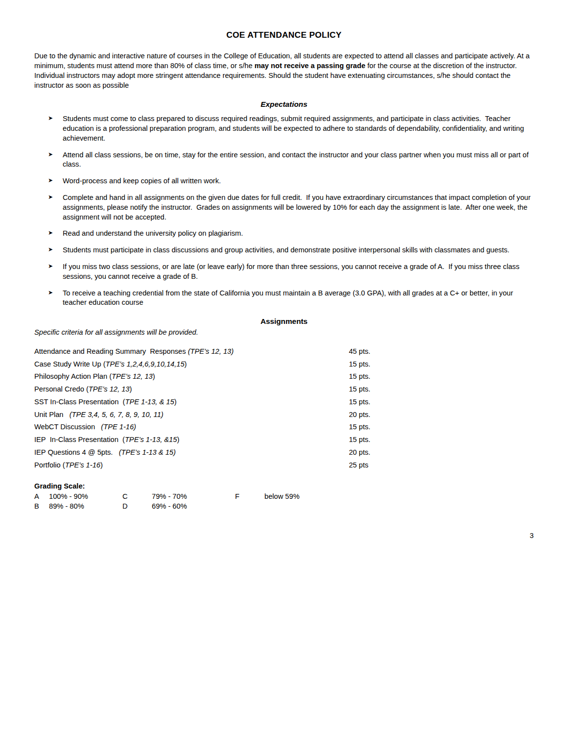COE ATTENDANCE POLICY
Due to the dynamic and interactive nature of courses in the College of Education, all students are expected to attend all classes and participate actively. At a minimum, students must attend more than 80% of class time, or s/he may not receive a passing grade for the course at the discretion of the instructor. Individual instructors may adopt more stringent attendance requirements. Should the student have extenuating circumstances, s/he should contact the instructor as soon as possible
Expectations
Students must come to class prepared to discuss required readings, submit required assignments, and participate in class activities. Teacher education is a professional preparation program, and students will be expected to adhere to standards of dependability, confidentiality, and writing achievement.
Attend all class sessions, be on time, stay for the entire session, and contact the instructor and your class partner when you must miss all or part of class.
Word-process and keep copies of all written work.
Complete and hand in all assignments on the given due dates for full credit. If you have extraordinary circumstances that impact completion of your assignments, please notify the instructor. Grades on assignments will be lowered by 10% for each day the assignment is late. After one week, the assignment will not be accepted.
Read and understand the university policy on plagiarism.
Students must participate in class discussions and group activities, and demonstrate positive interpersonal skills with classmates and guests.
If you miss two class sessions, or are late (or leave early) for more than three sessions, you cannot receive a grade of A. If you miss three class sessions, you cannot receive a grade of B.
To receive a teaching credential from the state of California you must maintain a B average (3.0 GPA), with all grades at a C+ or better, in your teacher education course
Assignments
Specific criteria for all assignments will be provided.
| Attendance and Reading Summary Responses (TPE’s 12, 13) | 45 pts. |
| Case Study Write Up ( TPE’s 1,2,4,6,9,10,14,15 ) | 15 pts. |
| Philosophy Action Plan ( TPE’s 12, 13 ) | 15 pts. |
| Personal Credo ( TPE’s 12, 13 ) | 15 pts. |
| SST In-Class Presentation ( TPE 1-13, & 15 ) | 15 pts. |
| Unit Plan (TPE 3,4, 5, 6, 7, 8, 9, 10, 11) | 20 pts. |
| WebCT Discussion (TPE 1-16) | 15 pts. |
| IEP In-Class Presentation ( TPE’s 1-13, &15 ) | 15 pts. |
| IEP Questions 4 @ 5pts. (TPE’s 1-13 & 15) | 20 pts. |
| Portfolio ( TPE’s 1-16 ) | 25 pts |
Grading Scale:
| A | 100% - 90% | C | 79% - 70% | F | below 59% |
| B | 89% - 80% | D | 69% - 60% | | |
3